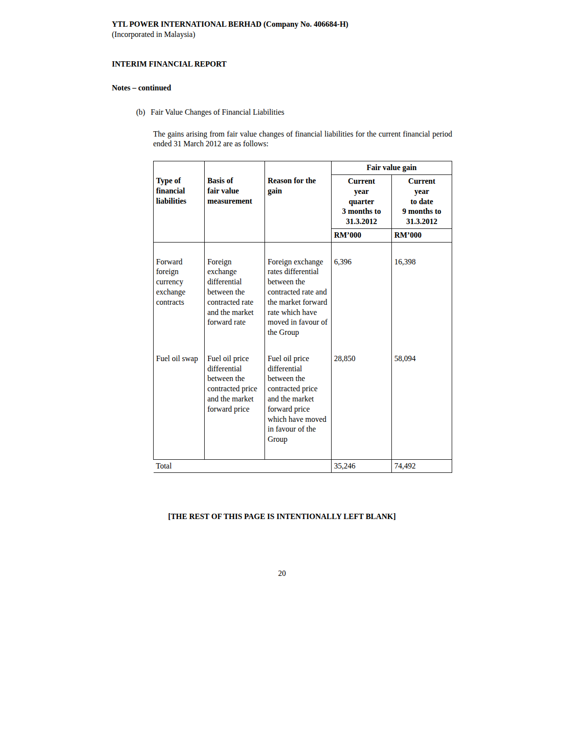YTL POWER INTERNATIONAL BERHAD (Company No. 406684-H)
(Incorporated in Malaysia)
INTERIM FINANCIAL REPORT
Notes – continued
(b) Fair Value Changes of Financial Liabilities
The gains arising from fair value changes of financial liabilities for the current financial period ended 31 March 2012 are as follows:
| | | | Fair value gain |
| Type of financial liabilities | Basis of fair value measurement | Reason for the gain | Current year quarter 3 months to 31.3.2012 | Current year to date 9 months to 31.3.2012 |
| | | | RM’000 | RM’000 |
| Forward foreign currency exchange contracts | Foreign exchange differential between the contracted rate and the market forward rate | Foreign exchange rates differential between the contracted rate and the market forward rate which have moved in favour of the Group | 6,396 | 16,398 |
| Fuel oil swap | Fuel oil price differential between the contracted price and the market forward price | Fuel oil price differential between the contracted price and the market forward price which have moved in favour of the Group | 28,850 | 58,094 |
| Total | 35,246 | 74,492 |
[THE REST OF THIS PAGE IS INTENTIONALLY LEFT BLANK]
20